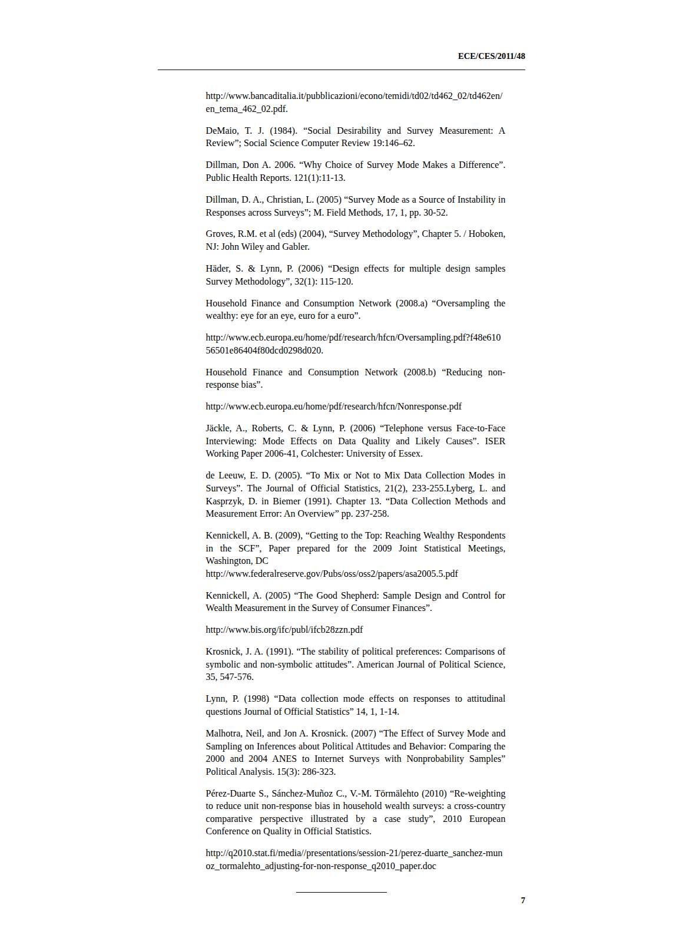ECE/CES/2011/48
http://www.bancaditalia.it/pubblicazioni/econo/temidi/td02/td462_02/td462en/en_tema_462_02.pdf.
DeMaio, T. J. (1984). “Social Desirability and Survey Measurement: A Review”; Social Science Computer Review 19:146–62.
Dillman, Don A. 2006. “Why Choice of Survey Mode Makes a Difference”. Public Health Reports. 121(1):11-13.
Dillman, D. A., Christian, L. (2005) “Survey Mode as a Source of Instability in Responses across Surveys”; M. Field Methods, 17, 1, pp. 30-52.
Groves, R.M. et al (eds) (2004), “Survey Methodology”, Chapter 5. / Hoboken, NJ: John Wiley and Gabler.
Häder, S. & Lynn, P. (2006) “Design effects for multiple design samples Survey Methodology”, 32(1): 115-120.
Household Finance and Consumption Network (2008.a) “Oversampling the wealthy: eye for an eye, euro for a euro”.
http://www.ecb.europa.eu/home/pdf/research/hfcn/Oversampling.pdf?f48e61056501e86404f80dcd0298d020.
Household Finance and Consumption Network (2008.b) “Reducing non-response bias”.
http://www.ecb.europa.eu/home/pdf/research/hfcn/Nonresponse.pdf
Jäckle, A., Roberts, C. & Lynn, P. (2006) “Telephone versus Face-to-Face Interviewing: Mode Effects on Data Quality and Likely Causes”. ISER Working Paper 2006-41, Colchester: University of Essex.
de Leeuw, E. D. (2005). “To Mix or Not to Mix Data Collection Modes in Surveys”. The Journal of Official Statistics, 21(2), 233-255.Lyberg, L. and Kasprzyk, D. in Biemer (1991). Chapter 13. “Data Collection Methods and Measurement Error: An Overview” pp. 237-258.
Kennickell, A. B. (2009), “Getting to the Top: Reaching Wealthy Respondents in the SCF”, Paper prepared for the 2009 Joint Statistical Meetings, Washington, DC
http://www.federalreserve.gov/Pubs/oss/oss2/papers/asa2005.5.pdf
Kennickell, A. (2005) “The Good Shepherd: Sample Design and Control for Wealth Measurement in the Survey of Consumer Finances”.
http://www.bis.org/ifc/publ/ifcb28zzn.pdf
Krosnick, J. A. (1991). “The stability of political preferences: Comparisons of symbolic and non-symbolic attitudes”. American Journal of Political Science, 35, 547-576.
Lynn, P. (1998) “Data collection mode effects on responses to attitudinal questions Journal of Official Statistics” 14, 1, 1-14.
Malhotra, Neil, and Jon A. Krosnick. (2007) “The Effect of Survey Mode and Sampling on Inferences about Political Attitudes and Behavior: Comparing the 2000 and 2004 ANES to Internet Surveys with Nonprobability Samples” Political Analysis. 15(3): 286-323.
Pérez-Duarte S., Sánchez-Muñoz C., V.-M. Törmälehto (2010) “Re-weighting to reduce unit non-response bias in household wealth surveys: a cross-country comparative perspective illustrated by a case study”, 2010 European Conference on Quality in Official Statistics.
http://q2010.stat.fi/media//presentations/session-21/perez-duarte_sanchez-munoz_tormalehto_adjusting-for-non-response_q2010_paper.doc
7